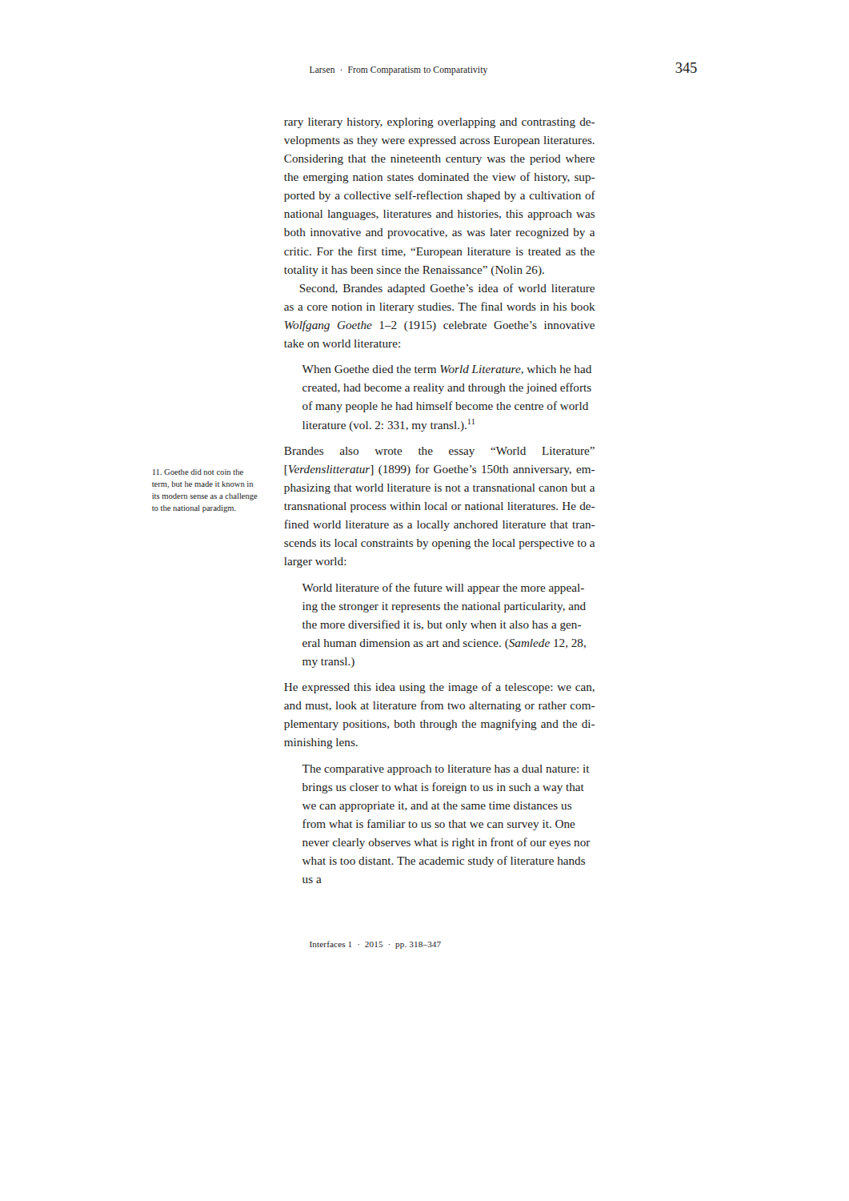Larsen · From Comparatism to Comparativity 345
11. Goethe did not coin the term, but he made it known in its modern sense as a challenge to the national paradigm.
rary literary history, exploring overlapping and contrasting developments as they were expressed across European literatures. Considering that the nineteenth century was the period where the emerging nation states dominated the view of history, supported by a collective self-reflection shaped by a cultivation of national languages, literatures and histories, this approach was both innovative and provocative, as was later recognized by a critic. For the first time, “European literature is treated as the totality it has been since the Renaissance” (Nolin 26).
Second, Brandes adapted Goethe’s idea of world literature as a core notion in literary studies. The final words in his book Wolfgang Goethe 1–2 (1915) celebrate Goethe’s innovative take on world literature:
When Goethe died the term World Literature, which he had created, had become a reality and through the joined efforts of many people he had himself become the centre of world literature (vol. 2: 331, my transl.).11
Brandes also wrote the essay “World Literature” [Verdenslitteratur] (1899) for Goethe’s 150th anniversary, emphasizing that world literature is not a transnational canon but a transnational process within local or national literatures. He defined world literature as a locally anchored literature that transcends its local constraints by opening the local perspective to a larger world:
World literature of the future will appear the more appealing the stronger it represents the national particularity, and the more diversified it is, but only when it also has a general human dimension as art and science. (Samlede 12, 28, my transl.)
He expressed this idea using the image of a telescope: we can, and must, look at literature from two alternating or rather complementary positions, both through the magnifying and the diminishing lens.
The comparative approach to literature has a dual nature: it brings us closer to what is foreign to us in such a way that we can appropriate it, and at the same time distances us from what is familiar to us so that we can survey it. One never clearly observes what is right in front of our eyes nor what is too distant. The academic study of literature hands us a
Interfaces 1 · 2015 · pp. 318–347